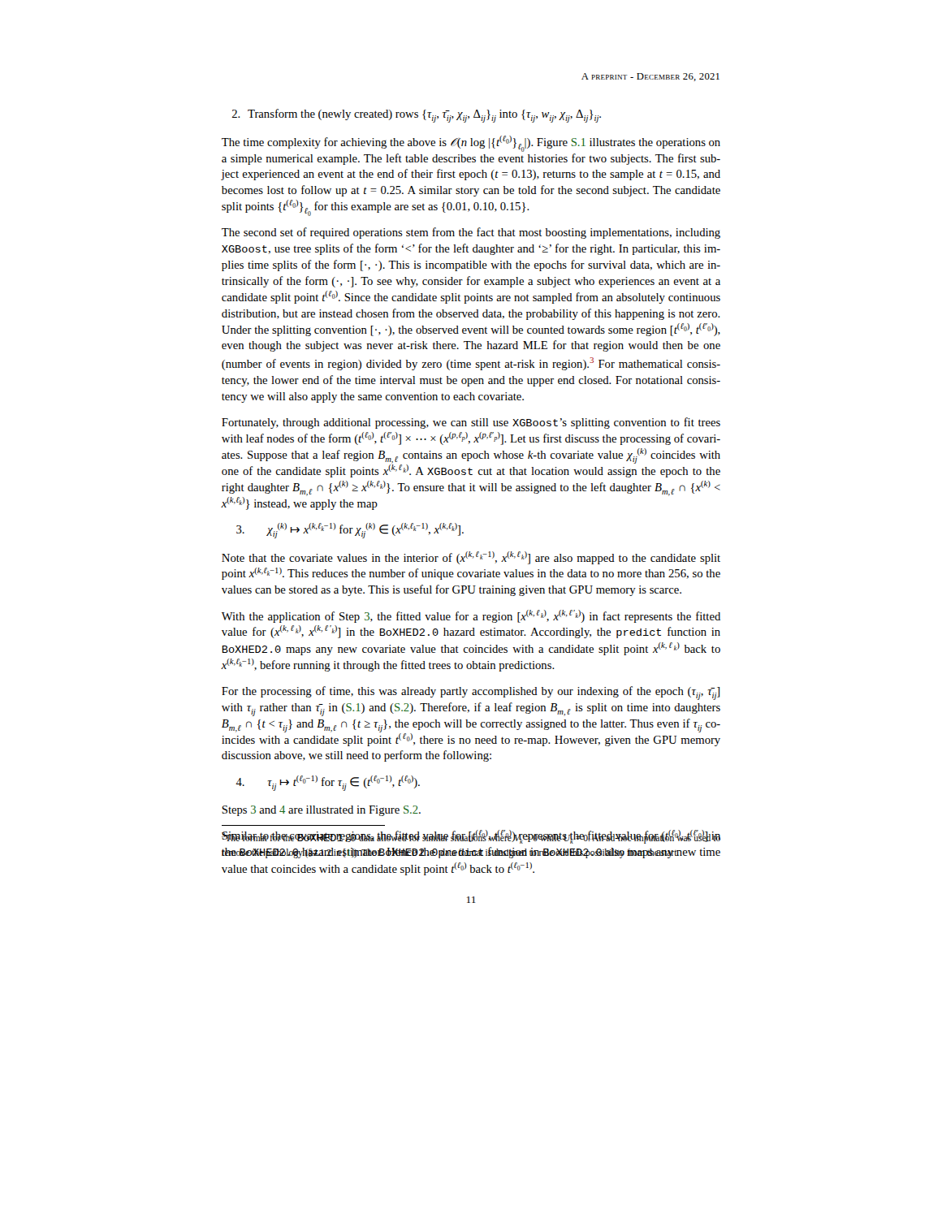A preprint - December 26, 2021
2. Transform the (newly created) rows {τij, τ̄ij, χij, Δij}ij into {τij, wij, χij, Δij}ij.
The time complexity for achieving the above is 𝒪(n log |{t(ℓ0)}ℓ0|). Figure S.1 illustrates the operations on a simple numerical example. The left table describes the event histories for two subjects. The first subject experienced an event at the end of their first epoch (t = 0.13), returns to the sample at t = 0.15, and becomes lost to follow up at t = 0.25. A similar story can be told for the second subject. The candidate split points {t(ℓ0)}ℓ0 for this example are set as {0.01, 0.10, 0.15}.
The second set of required operations stem from the fact that most boosting implementations, including XGBoost, use tree splits of the form ‘<’ for the left daughter and ‘≥’ for the right. In particular, this implies time splits of the form [·, ·). This is incompatible with the epochs for survival data, which are intrinsically of the form (·, ·]. To see why, consider for example a subject who experiences an event at a candidate split point t(ℓ0). Since the candidate split points are not sampled from an absolutely continuous distribution, but are instead chosen from the observed data, the probability of this happening is not zero. Under the splitting convention [·, ·), the observed event will be counted towards some region [t(ℓ0), t(ℓ′0)), even though the subject was never at-risk there. The hazard MLE for that region would then be one (number of events in region) divided by zero (time spent at-risk in region).3 For mathematical consistency, the lower end of the time interval must be open and the upper end closed. For notational consistency we will also apply the same convention to each covariate.
Fortunately, through additional processing, we can still use XGBoost’s splitting convention to fit trees with leaf nodes of the form (t(ℓ0), t(ℓ′0)] × ⋯ × (x(p,ℓp), x(p,ℓ′p)]. Let us first discuss the processing of covariates. Suppose that a leaf region Bm,ℓ contains an epoch whose k-th covariate value χij(k) coincides with one of the candidate split points x(k,ℓk). A XGBoost cut at that location would assign the epoch to the right daughter Bm,ℓ ∩ {x(k) ≥ x(k,ℓk)}. To ensure that it will be assigned to the left daughter Bm,ℓ ∩ {x(k) < x(k,ℓk)} instead, we apply the map
3. χij(k) ↦ x(k,ℓk−1) for χij(k) ∈ (x(k,ℓk−1), x(k,ℓk)].
Note that the covariate values in the interior of (x(k,ℓk−1), x(k,ℓk)] are also mapped to the candidate split point x(k,ℓk−1). This reduces the number of unique covariate values in the data to no more than 256, so the values can be stored as a byte. This is useful for GPU training given that GPU memory is scarce.
With the application of Step 3, the fitted value for a region [x(k,ℓk), x(k,ℓ′k)) in fact represents the fitted value for (x(k,ℓk), x(k,ℓ′k)] in the BoXHED2.0 hazard estimator. Accordingly, the predict function in BoXHED2.0 maps any new covariate value that coincides with a candidate split point x(k,ℓk) back to x(k,ℓk−1), before running it through the fitted trees to obtain predictions.
For the processing of time, this was already partly accomplished by our indexing of the epoch (τij, τ̄ij] with τij rather than τ̄ij in (S.1) and (S.2). Therefore, if a leaf region Bm,ℓ is split on time into daughters Bm,ℓ ∩ {t < τij} and Bm,ℓ ∩ {t ≥ τij}, the epoch will be correctly assigned to the latter. Thus even if τij coincides with a candidate split point t(ℓ0), there is no need to re-map. However, given the GPU memory discussion above, we still need to perform the following:
4. τij ↦ t(ℓ0−1) for τij ∈ (t(ℓ0−1), t(ℓ0)).
Steps 3 and 4 are illustrated in Figure S.2.
Similar to the covariate regions, the fitted value for [t(ℓ0), t(ℓ′0)) represents the fitted value for (t(ℓ0), t(ℓ′0)] in the BoXHED2.0 hazard estimator. Hence the predict function in BoXHED2.0 also maps any new time value that coincides with a candidate split point t(ℓ0) back to t(ℓ0−1).
3The format for the BoXHED1.0 data allowed for similar situations where Vk > 0 while Uk = 0. An ad-hoc imputation was used to remove the pathology (§4.1.2 in [1]). The BoXHED2.0 data format is designed to rule out this possibility from the start.
11